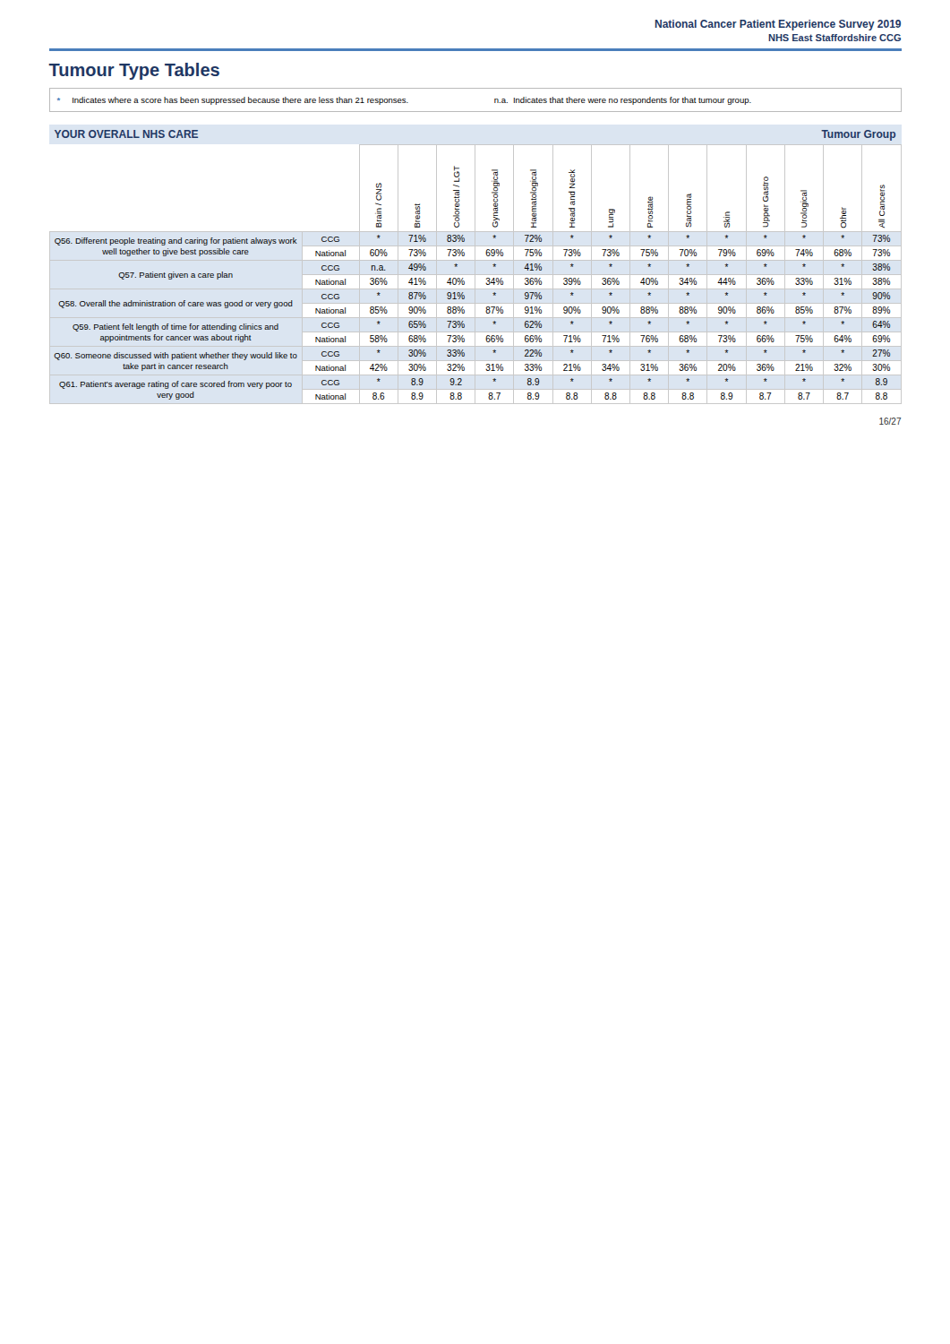National Cancer Patient Experience Survey 2019
NHS East Staffordshire CCG
Tumour Type Tables
* Indicates where a score has been suppressed because there are less than 21 responses.
n.a. Indicates that there were no respondents for that tumour group.
YOUR OVERALL NHS CARE Tumour Group
| | | Brain / CNS | Breast | Colorectal / LGT | Gynaecological | Haematological | Head and Neck | Lung | Prostate | Sarcoma | Skin | Upper Gastro | Urological | Other | All Cancers |
| --- | --- | --- | --- | --- | --- | --- | --- | --- | --- | --- | --- | --- | --- | --- | --- |
| Q56. Different people treating and caring for patient always work well together to give best possible care | CCG | * | 71% | 83% | * | 72% | * | * | * | * | * | * | * | * | 73% |
| National | 60% | 73% | 73% | 69% | 75% | 73% | 73% | 75% | 70% | 79% | 69% | 74% | 68% | 73% |
| Q57. Patient given a care plan | CCG | n.a. | 49% | * | * | 41% | * | * | * | * | * | * | * | * | 38% |
| National | 36% | 41% | 40% | 34% | 36% | 39% | 36% | 40% | 34% | 44% | 36% | 33% | 31% | 38% |
| Q58. Overall the administration of care was good or very good | CCG | * | 87% | 91% | * | 97% | * | * | * | * | * | * | * | * | 90% |
| National | 85% | 90% | 88% | 87% | 91% | 90% | 90% | 88% | 88% | 90% | 86% | 85% | 87% | 89% |
| Q59. Patient felt length of time for attending clinics and appointments for cancer was about right | CCG | * | 65% | 73% | * | 62% | * | * | * | * | * | * | * | * | 64% |
| National | 58% | 68% | 73% | 66% | 66% | 71% | 71% | 76% | 68% | 73% | 66% | 75% | 64% | 69% |
| Q60. Someone discussed with patient whether they would like to take part in cancer research | CCG | * | 30% | 33% | * | 22% | * | * | * | * | * | * | * | * | 27% |
| National | 42% | 30% | 32% | 31% | 33% | 21% | 34% | 31% | 36% | 20% | 36% | 21% | 32% | 30% |
| Q61. Patient's average rating of care scored from very poor to very good | CCG | * | 8.9 | 9.2 | * | 8.9 | * | * | * | * | * | * | * | * | 8.9 |
| National | 8.6 | 8.9 | 8.8 | 8.7 | 8.9 | 8.8 | 8.8 | 8.8 | 8.8 | 8.9 | 8.7 | 8.7 | 8.7 | 8.8 |
16/27